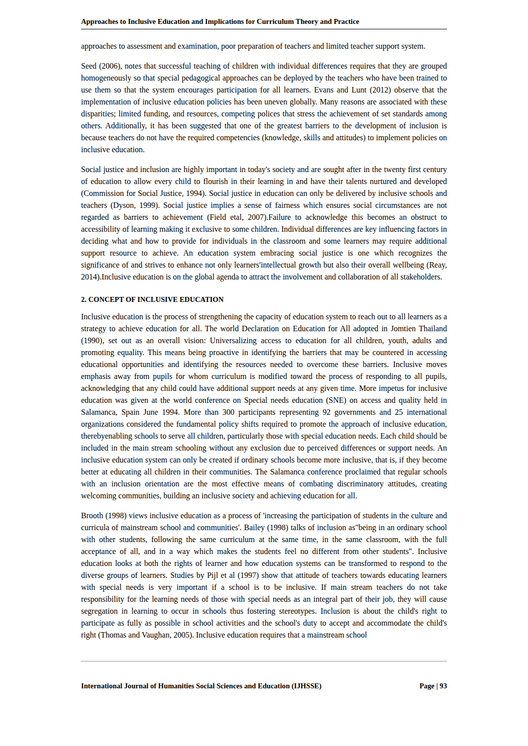Approaches to Inclusive Education and Implications for Curriculum Theory and Practice
approaches to assessment and examination, poor preparation of teachers and limited teacher support system.
Seed (2006), notes that successful teaching of children with individual differences requires that they are grouped homogeneously so that special pedagogical approaches can be deployed by the teachers who have been trained to use them so that the system encourages participation for all learners. Evans and Lunt (2012) observe that the implementation of inclusive education policies has been uneven globally. Many reasons are associated with these disparities; limited funding, and resources, competing polices that stress the achievement of set standards among others. Additionally, it has been suggested that one of the greatest barriers to the development of inclusion is because teachers do not have the required competencies (knowledge, skills and attitudes) to implement policies on inclusive education.
Social justice and inclusion are highly important in today's society and are sought after in the twenty first century of education to allow every child to flourish in their learning in and have their talents nurtured and developed (Commission for Social Justice, 1994). Social justice in education can only be delivered by inclusive schools and teachers (Dyson, 1999). Social justice implies a sense of fairness which ensures social circumstances are not regarded as barriers to achievement (Field etal, 2007).Failure to acknowledge this becomes an obstruct to accessibility of learning making it exclusive to some children. Individual differences are key influencing factors in deciding what and how to provide for individuals in the classroom and some learners may require additional support resource to achieve. An education system embracing social justice is one which recognizes the significance of and strives to enhance not only learners'intellectual growth but also their overall wellbeing (Reay, 2014).Inclusive education is on the global agenda to attract the involvement and collaboration of all stakeholders.
2. Concept of Inclusive Education
Inclusive education is the process of strengthening the capacity of education system to reach out to all learners as a strategy to achieve education for all. The world Declaration on Education for All adopted in Jomtien Thailand (1990), set out as an overall vision: Universalizing access to education for all children, youth, adults and promoting equality. This means being proactive in identifying the barriers that may be countered in accessing educational opportunities and identifying the resources needed to overcome these barriers. Inclusive moves emphasis away from pupils for whom curriculum is modified toward the process of responding to all pupils, acknowledging that any child could have additional support needs at any given time. More impetus for inclusive education was given at the world conference on Special needs education (SNE) on access and quality held in Salamanca, Spain June 1994. More than 300 participants representing 92 governments and 25 international organizations considered the fundamental policy shifts required to promote the approach of inclusive education, therebyenabling schools to serve all children, particularly those with special education needs. Each child should be included in the main stream schooling without any exclusion due to perceived differences or support needs. An inclusive education system can only be created if ordinary schools become more inclusive, that is, if they become better at educating all children in their communities. The Salamanca conference proclaimed that regular schools with an inclusion orientation are the most effective means of combating discriminatory attitudes, creating welcoming communities, building an inclusive society and achieving education for all.
Brooth (1998) views inclusive education as a process of 'increasing the participation of students in the culture and curricula of mainstream school and communities'. Bailey (1998) talks of inclusion as"being in an ordinary school with other students, following the same curriculum at the same time, in the same classroom, with the full acceptance of all, and in a way which makes the students feel no different from other students". Inclusive education looks at both the rights of learner and how education systems can be transformed to respond to the diverse groups of learners. Studies by Pijl et al (1997) show that attitude of teachers towards educating learners with special needs is very important if a school is to be inclusive. If main stream teachers do not take responsibility for the learning needs of those with special needs as an integral part of their job, they will cause segregation in learning to occur in schools thus fostering stereotypes. Inclusion is about the child's right to participate as fully as possible in school activities and the school's duty to accept and accommodate the child's right (Thomas and Vaughan, 2005). Inclusive education requires that a mainstream school
International Journal of Humanities Social Sciences and Education (IJHSSE) Page | 93